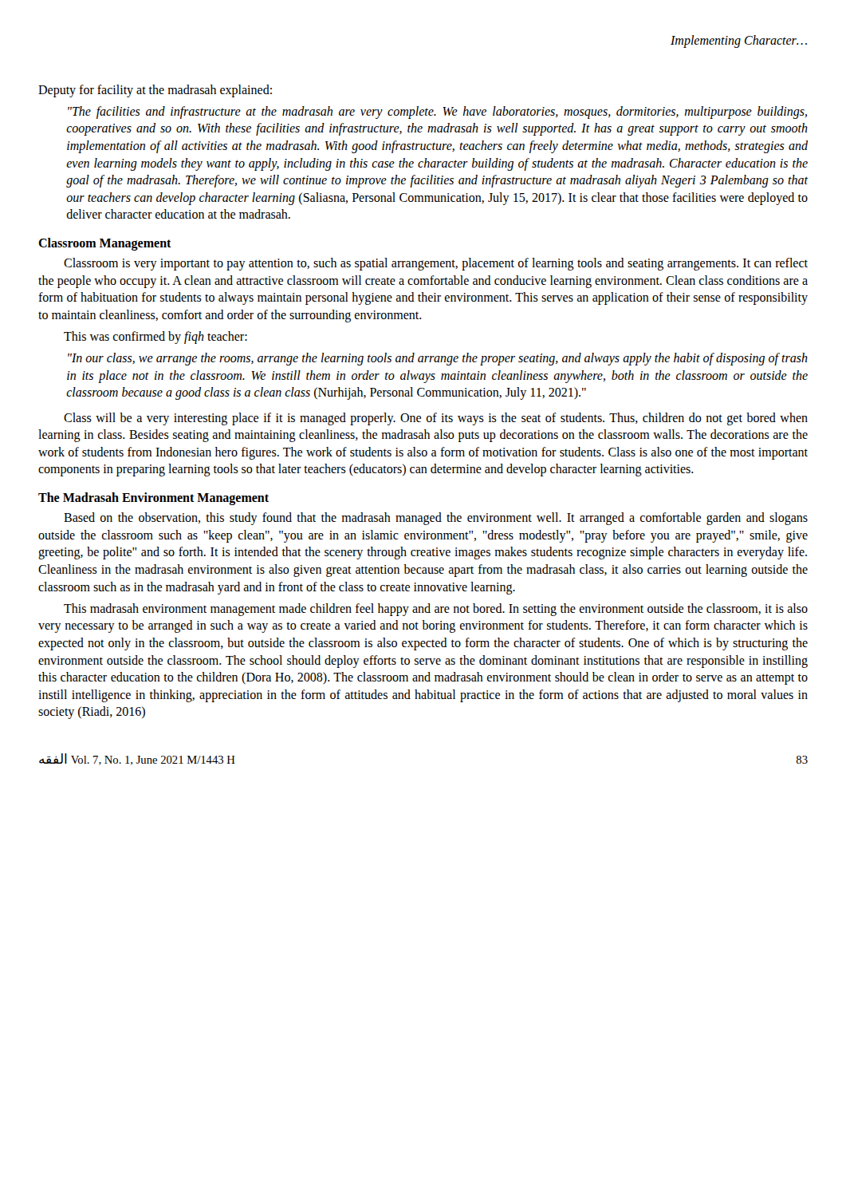Implementing Character…
Deputy for facility at the madrasah explained:
"The facilities and infrastructure at the madrasah are very complete. We have laboratories, mosques, dormitories, multipurpose buildings, cooperatives and so on. With these facilities and infrastructure, the madrasah is well supported. It has a great support to carry out smooth implementation of all activities at the madrasah. With good infrastructure, teachers can freely determine what media, methods, strategies and even learning models they want to apply, including in this case the character building of students at the madrasah. Character education is the goal of the madrasah. Therefore, we will continue to improve the facilities and infrastructure at madrasah aliyah Negeri 3 Palembang so that our teachers can develop character learning (Saliasna, Personal Communication, July 15, 2017). It is clear that those facilities were deployed to deliver character education at the madrasah.
Classroom Management
Classroom is very important to pay attention to, such as spatial arrangement, placement of learning tools and seating arrangements. It can reflect the people who occupy it. A clean and attractive classroom will create a comfortable and conducive learning environment. Clean class conditions are a form of habituation for students to always maintain personal hygiene and their environment. This serves an application of their sense of responsibility to maintain cleanliness, comfort and order of the surrounding environment.
This was confirmed by fiqh teacher:
"In our class, we arrange the rooms, arrange the learning tools and arrange the proper seating, and always apply the habit of disposing of trash in its place not in the classroom. We instill them in order to always maintain cleanliness anywhere, both in the classroom or outside the classroom because a good class is a clean class (Nurhijah, Personal Communication, July 11, 2021)."
Class will be a very interesting place if it is managed properly. One of its ways is the seat of students. Thus, children do not get bored when learning in class. Besides seating and maintaining cleanliness, the madrasah also puts up decorations on the classroom walls. The decorations are the work of students from Indonesian hero figures. The work of students is also a form of motivation for students. Class is also one of the most important components in preparing learning tools so that later teachers (educators) can determine and develop character learning activities.
The Madrasah Environment Management
Based on the observation, this study found that the madrasah managed the environment well. It arranged a comfortable garden and slogans outside the classroom such as "keep clean", "you are in an islamic environment", "dress modestly", "pray before you are prayed"," smile, give greeting, be polite" and so forth. It is intended that the scenery through creative images makes students recognize simple characters in everyday life. Cleanliness in the madrasah environment is also given great attention because apart from the madrasah class, it also carries out learning outside the classroom such as in the madrasah yard and in front of the class to create innovative learning.
This madrasah environment management made children feel happy and are not bored. In setting the environment outside the classroom, it is also very necessary to be arranged in such a way as to create a varied and not boring environment for students. Therefore, it can form character which is expected not only in the classroom, but outside the classroom is also expected to form the character of students. One of which is by structuring the environment outside the classroom. The school should deploy efforts to serve as the dominant dominant institutions that are responsible in instilling this character education to the children (Dora Ho, 2008). The classroom and madrasah environment should be clean in order to serve as an attempt to instill intelligence in thinking, appreciation in the form of attitudes and habitual practice in the form of actions that are adjusted to moral values in society (Riadi, 2016)
الفقه Vol. 7, No. 1, June 2021 M/1443 H 83